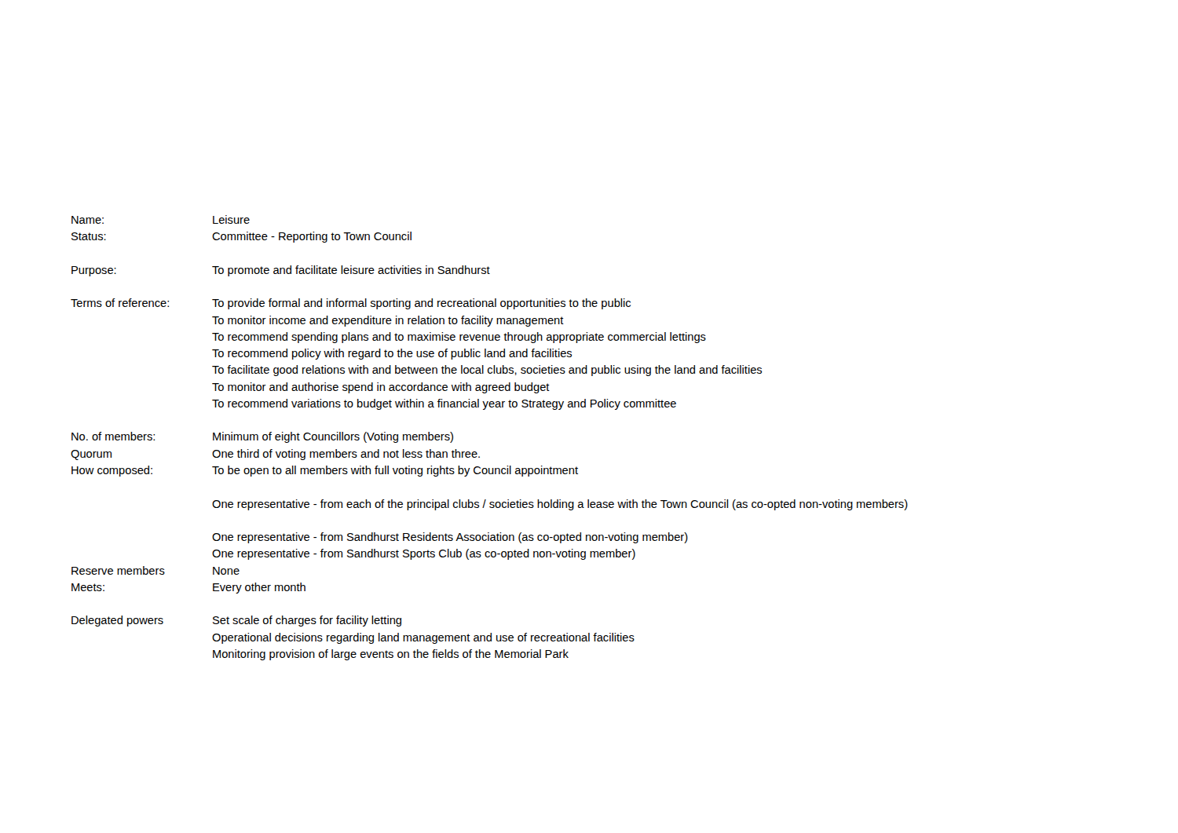| Name: | Leisure |
| Status: | Committee - Reporting to Town Council |
| Purpose: | To promote and facilitate leisure activities in Sandhurst |
| Terms of reference: | To provide formal and informal sporting and recreational opportunities to the public To monitor income and expenditure in relation to facility management To recommend spending plans and to maximise revenue through appropriate commercial lettings To recommend policy with regard to the use of public land and facilities To facilitate good relations with and between the local clubs, societies and public using the land and facilities To monitor and authorise spend in accordance with agreed budget To recommend variations to budget within a financial year to Strategy and Policy committee |
| No. of members: | Minimum of eight Councillors (Voting members) |
| Quorum | One third of voting members and not less than three. |
| How composed: | To be open to all members with full voting rights by Council appointment |
| | One representative - from each of the principal clubs / societies holding a lease with the Town Council (as co-opted non-voting members) |
| | One representative - from Sandhurst Residents Association (as co-opted non-voting member) One representative - from Sandhurst Sports Club (as co-opted non-voting member) |
| Reserve members | None |
| Meets: | Every other month |
| Delegated powers | Set scale of charges for facility letting Operational decisions regarding land management and use of recreational facilities Monitoring provision of large events on the fields of the Memorial Park |